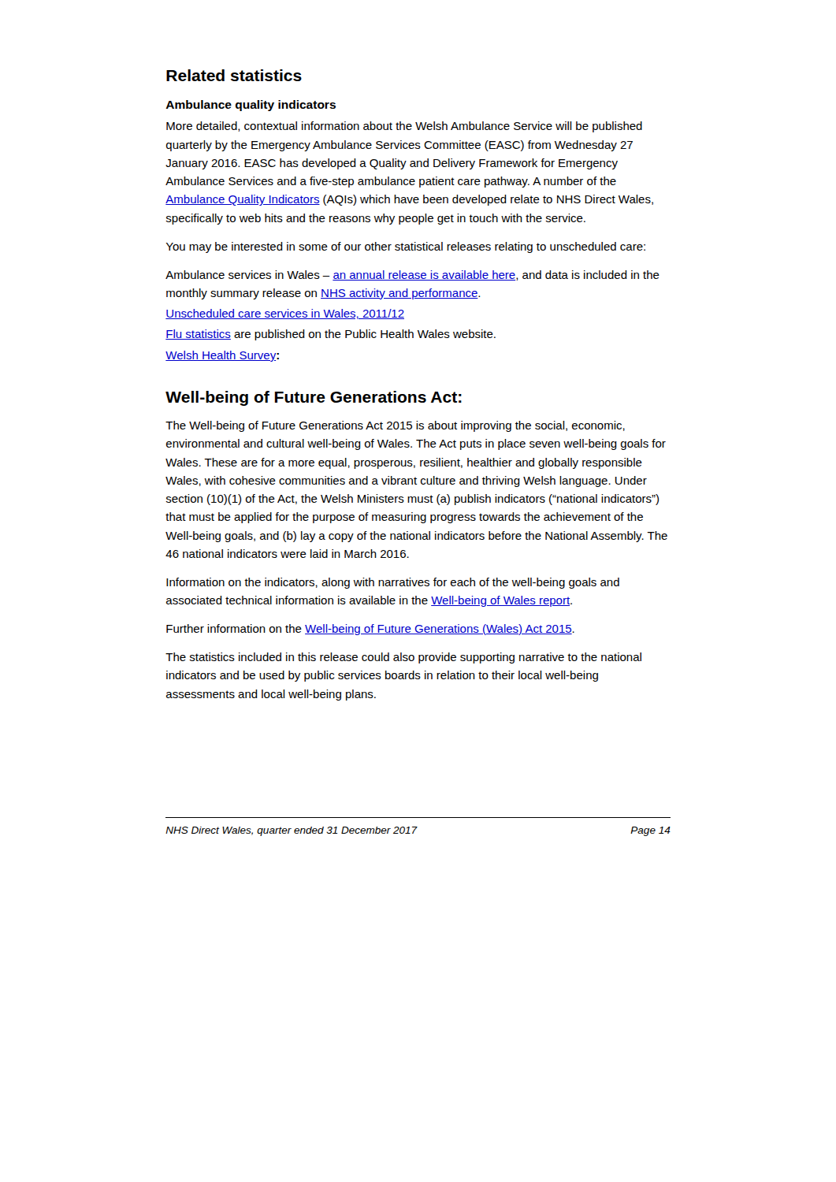Related statistics
Ambulance quality indicators
More detailed, contextual information about the Welsh Ambulance Service will be published quarterly by the Emergency Ambulance Services Committee (EASC) from Wednesday 27 January 2016. EASC has developed a Quality and Delivery Framework for Emergency Ambulance Services and a five-step ambulance patient care pathway. A number of the Ambulance Quality Indicators (AQIs) which have been developed relate to NHS Direct Wales, specifically to web hits and the reasons why people get in touch with the service.
You may be interested in some of our other statistical releases relating to unscheduled care:
Ambulance services in Wales – an annual release is available here, and data is included in the monthly summary release on NHS activity and performance.
Unscheduled care services in Wales, 2011/12
Flu statistics are published on the Public Health Wales website.
Welsh Health Survey:
Well-being of Future Generations Act:
The Well-being of Future Generations Act 2015 is about improving the social, economic, environmental and cultural well-being of Wales. The Act puts in place seven well-being goals for Wales. These are for a more equal, prosperous, resilient, healthier and globally responsible Wales, with cohesive communities and a vibrant culture and thriving Welsh language. Under section (10)(1) of the Act, the Welsh Ministers must (a) publish indicators (“national indicators”) that must be applied for the purpose of measuring progress towards the achievement of the Well-being goals, and (b) lay a copy of the national indicators before the National Assembly. The 46 national indicators were laid in March 2016.
Information on the indicators, along with narratives for each of the well-being goals and associated technical information is available in the Well-being of Wales report.
Further information on the Well-being of Future Generations (Wales) Act 2015.
The statistics included in this release could also provide supporting narrative to the national indicators and be used by public services boards in relation to their local well-being assessments and local well-being plans.
NHS Direct Wales, quarter ended 31 December 2017 Page 14